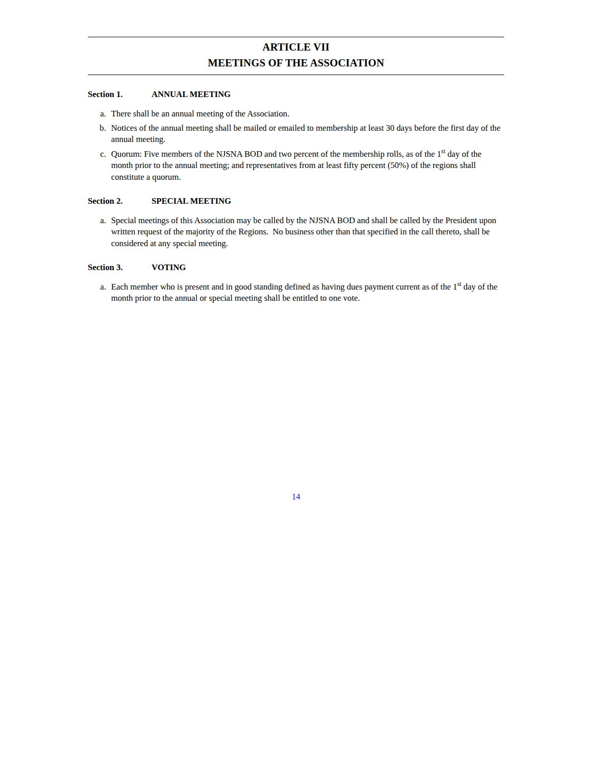ARTICLE VII
MEETINGS OF THE ASSOCIATION
Section 1. ANNUAL MEETING
There shall be an annual meeting of the Association.
Notices of the annual meeting shall be mailed or emailed to membership at least 30 days before the first day of the annual meeting.
Quorum: Five members of the NJSNA BOD and two percent of the membership rolls, as of the 1st day of the month prior to the annual meeting; and representatives from at least fifty percent (50%) of the regions shall constitute a quorum.
Section 2. SPECIAL MEETING
Special meetings of this Association may be called by the NJSNA BOD and shall be called by the President upon written request of the majority of the Regions. No business other than that specified in the call thereto, shall be considered at any special meeting.
Section 3. VOTING
Each member who is present and in good standing defined as having dues payment current as of the 1st day of the month prior to the annual or special meeting shall be entitled to one vote.
14